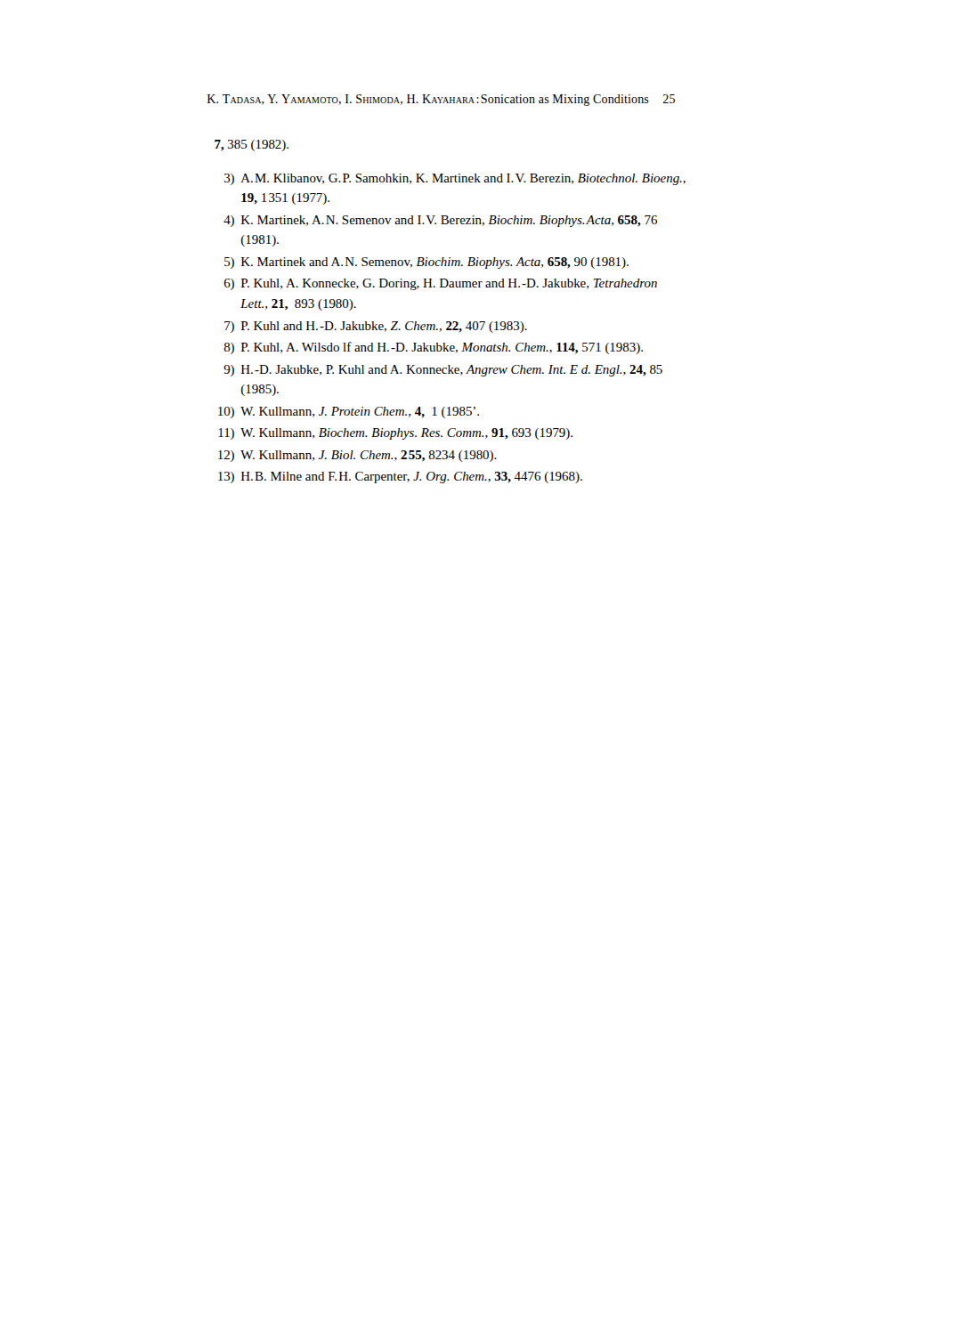K. Tadasa, Y. Yamamoto, I. Shimoda, H. Kayahara : Sonication as Mixing Conditions25
7, 385 (1982).
3) A. M. Klibanov, G. P. Samohkin, K. Martinek and I. V. Berezin, Biotechnol. Bioeng., 19, 1 351 (1977).
4) K. Martinek, A. N. Semenov and I. V. Berezin, Biochim. Biophys. Acta, 658, 76 (1981).
5) K. Martinek and A. N. Semenov, Biochim. Biophys. Acta, 658, 90 (1981).
6) P. Kuhl, A. Konnecke, G. Doring, H. Daumer and H. -D. Jakubke, Tetrahedron Lett., 21, 893 (1980).
7) P. Kuhl and H. -D. Jakubke, Z. Chem., 22, 407 (1983).
8) P. Kuhl, A. Wilsdo lf and H. -D. Jakubke, Monatsh. Chem., 114, 571 (1983).
9) H. -D. Jakubke, P. Kuhl and A. Konnecke, Angrew Chem. Int. E d. Engl., 24, 85 (1985).
10) W. Kullmann, J. Protein Chem., 4, 1 (1985’.
11) W. Kullmann, Biochem. Biophys. Res. Comm., 91, 693 (1979).
12) W. Kullmann, J. Biol. Chem., 2 55, 8234 (1980).
13) H. B. Milne and F. H. Carpenter, J. Org. Chem., 33, 4476 (1968).